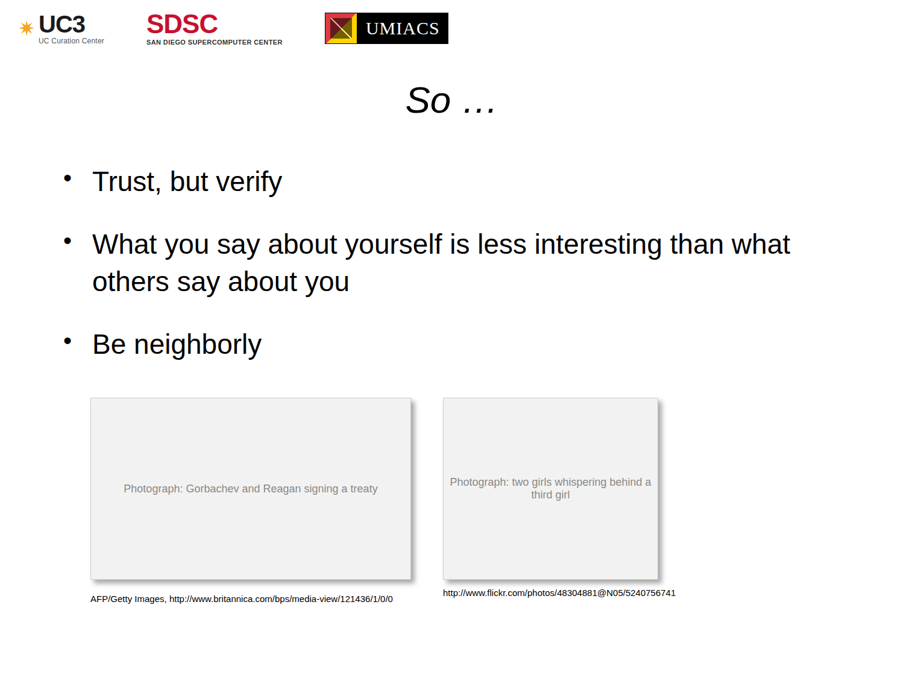✷ UC3 UC Curation Center
SDSC SAN DIEGO SUPERCOMPUTER CENTER
UMIACS
So …
Trust, but verify
What you say about yourself is less interesting than what others say about you
Be neighborly
Photograph: Gorbachev and Reagan signing a treaty
Photograph: two girls whispering behind a third girl
AFP/Getty Images, http://www.britannica.com/bps/media-view/121436/1/0/0
http://www.flickr.com/photos/48304881@N05/5240756741